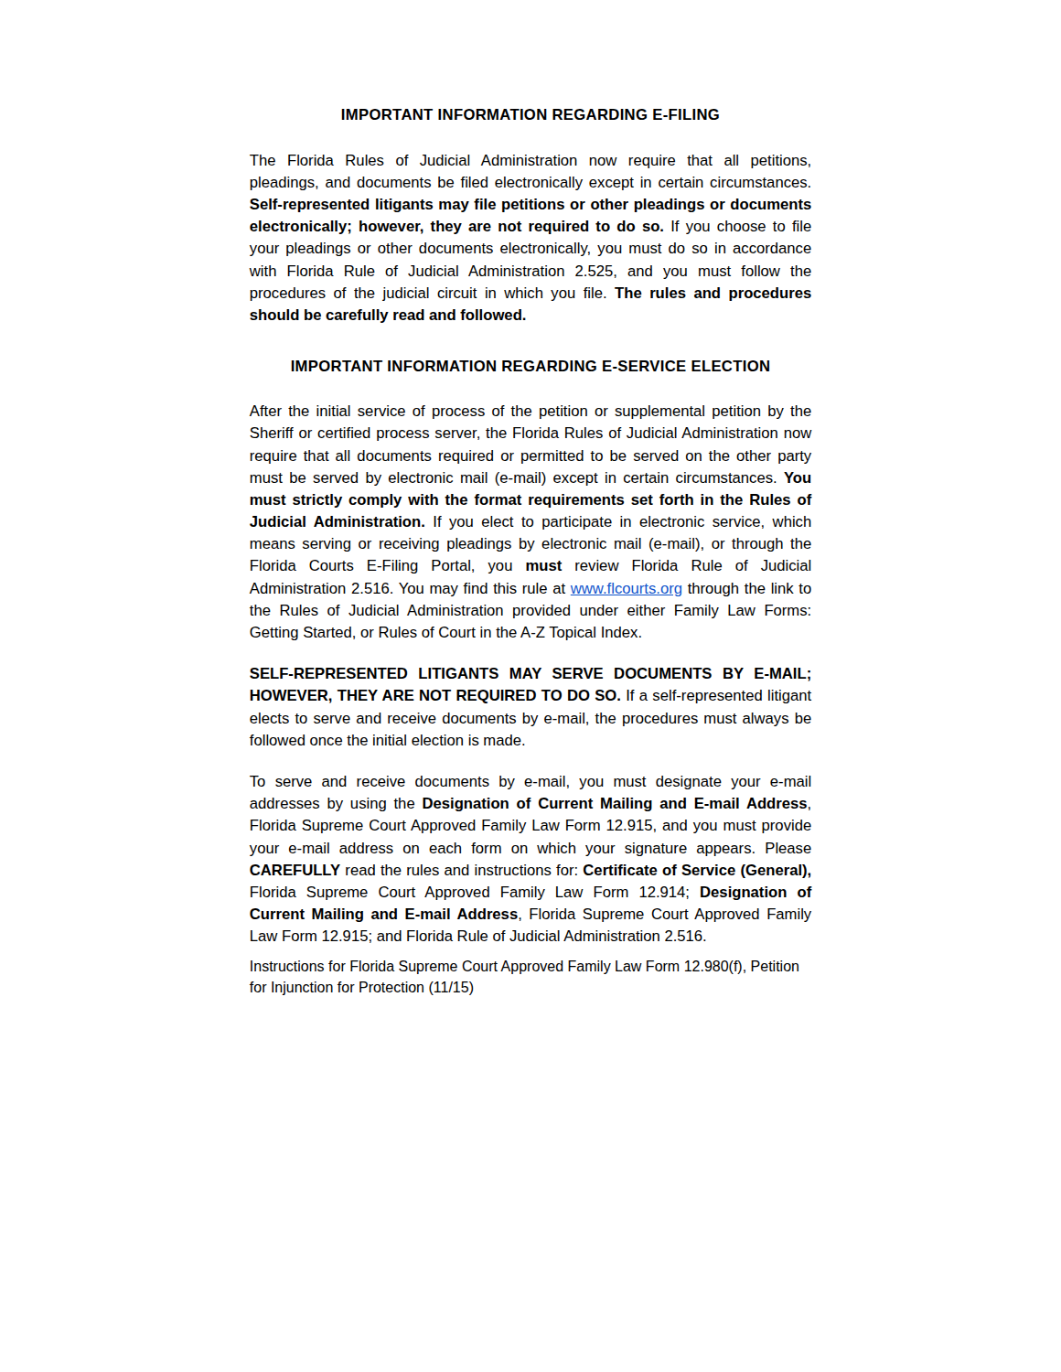IMPORTANT INFORMATION REGARDING E-FILING
The Florida Rules of Judicial Administration now require that all petitions, pleadings, and documents be filed electronically except in certain circumstances. Self-represented litigants may file petitions or other pleadings or documents electronically; however, they are not required to do so. If you choose to file your pleadings or other documents electronically, you must do so in accordance with Florida Rule of Judicial Administration 2.525, and you must follow the procedures of the judicial circuit in which you file. The rules and procedures should be carefully read and followed.
IMPORTANT INFORMATION REGARDING E-SERVICE ELECTION
After the initial service of process of the petition or supplemental petition by the Sheriff or certified process server, the Florida Rules of Judicial Administration now require that all documents required or permitted to be served on the other party must be served by electronic mail (e-mail) except in certain circumstances. You must strictly comply with the format requirements set forth in the Rules of Judicial Administration. If you elect to participate in electronic service, which means serving or receiving pleadings by electronic mail (e-mail), or through the Florida Courts E-Filing Portal, you must review Florida Rule of Judicial Administration 2.516. You may find this rule at www.flcourts.org through the link to the Rules of Judicial Administration provided under either Family Law Forms: Getting Started, or Rules of Court in the A-Z Topical Index.
SELF-REPRESENTED LITIGANTS MAY SERVE DOCUMENTS BY E-MAIL; HOWEVER, THEY ARE NOT REQUIRED TO DO SO. If a self-represented litigant elects to serve and receive documents by e-mail, the procedures must always be followed once the initial election is made.
To serve and receive documents by e-mail, you must designate your e-mail addresses by using the Designation of Current Mailing and E-mail Address, Florida Supreme Court Approved Family Law Form 12.915, and you must provide your e-mail address on each form on which your signature appears. Please CAREFULLY read the rules and instructions for: Certificate of Service (General), Florida Supreme Court Approved Family Law Form 12.914; Designation of Current Mailing and E-mail Address, Florida Supreme Court Approved Family Law Form 12.915; and Florida Rule of Judicial Administration 2.516.
Instructions for Florida Supreme Court Approved Family Law Form 12.980(f), Petition for Injunction for Protection (11/15)